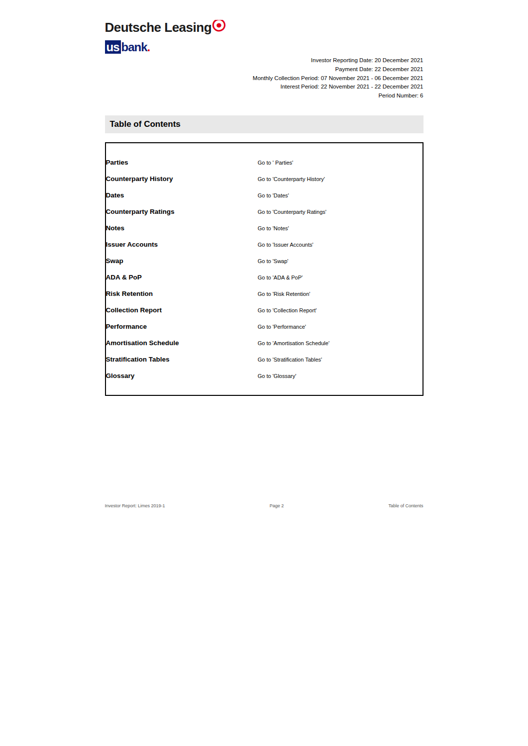Deutsche Leasing⦿
usbank.
Investor Reporting Date: 20 December 2021
Payment Date: 22 December 2021
Monthly Collection Period: 07 November 2021 - 06 December 2021
Interest Period: 22 November 2021 - 22 December 2021
Period Number: 6
Table of Contents
| Parties | Go to ' Parties' |
| Counterparty History | Go to 'Counterparty History' |
| Dates | Go to 'Dates' |
| Counterparty Ratings | Go to 'Counterparty Ratings' |
| Notes | Go to 'Notes' |
| Issuer Accounts | Go to 'Issuer Accounts' |
| Swap | Go to 'Swap' |
| ADA & PoP | Go to 'ADA & PoP' |
| Risk Retention | Go to 'Risk Retention' |
| Collection Report | Go to 'Collection Report' |
| Performance | Go to 'Performance' |
| Amortisation Schedule | Go to 'Amortisation Schedule' |
| Stratification Tables | Go to 'Stratification Tables' |
| Glossary | Go to 'Glossary' |
Investor Report: Limes 2019-1 Table of Contents
Page 2